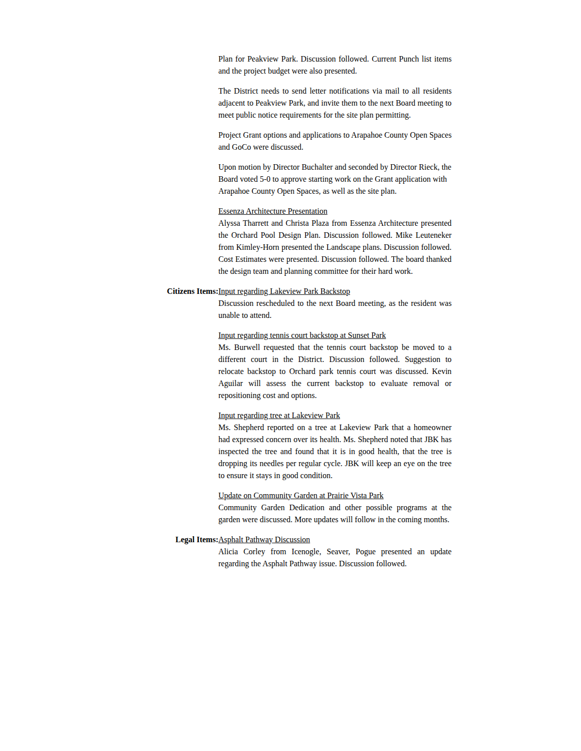| | Plan for Peakview Park. Discussion followed. Current Punch list items and the project budget were also presented. The District needs to send letter notifications via mail to all residents adjacent to Peakview Park, and invite them to the next Board meeting to meet public notice requirements for the site plan permitting. Project Grant options and applications to Arapahoe County Open Spaces and GoCo were discussed. Upon motion by Director Buchalter and seconded by Director Rieck, the Board voted 5-0 to approve starting work on the Grant application with Arapahoe County Open Spaces, as well as the site plan. Essenza Architecture Presentation Alyssa Tharrett and Christa Plaza from Essenza Architecture presented the Orchard Pool Design Plan. Discussion followed. Mike Leuteneker from Kimley-Horn presented the Landscape plans. Discussion followed. Cost Estimates were presented. Discussion followed. The board thanked the design team and planning committee for their hard work. |
| Citizens Items: | Input regarding Lakeview Park Backstop Discussion rescheduled to the next Board meeting, as the resident was unable to attend. Input regarding tennis court backstop at Sunset Park Ms. Burwell requested that the tennis court backstop be moved to a different court in the District. Discussion followed. Suggestion to relocate backstop to Orchard park tennis court was discussed. Kevin Aguilar will assess the current backstop to evaluate removal or repositioning cost and options. Input regarding tree at Lakeview Park Ms. Shepherd reported on a tree at Lakeview Park that a homeowner had expressed concern over its health. Ms. Shepherd noted that JBK has inspected the tree and found that it is in good health, that the tree is dropping its needles per regular cycle. JBK will keep an eye on the tree to ensure it stays in good condition. Update on Community Garden at Prairie Vista Park Community Garden Dedication and other possible programs at the garden were discussed. More updates will follow in the coming months. |
| Legal Items: | Asphalt Pathway Discussion Alicia Corley from Icenogle, Seaver, Pogue presented an update regarding the Asphalt Pathway issue. Discussion followed. |